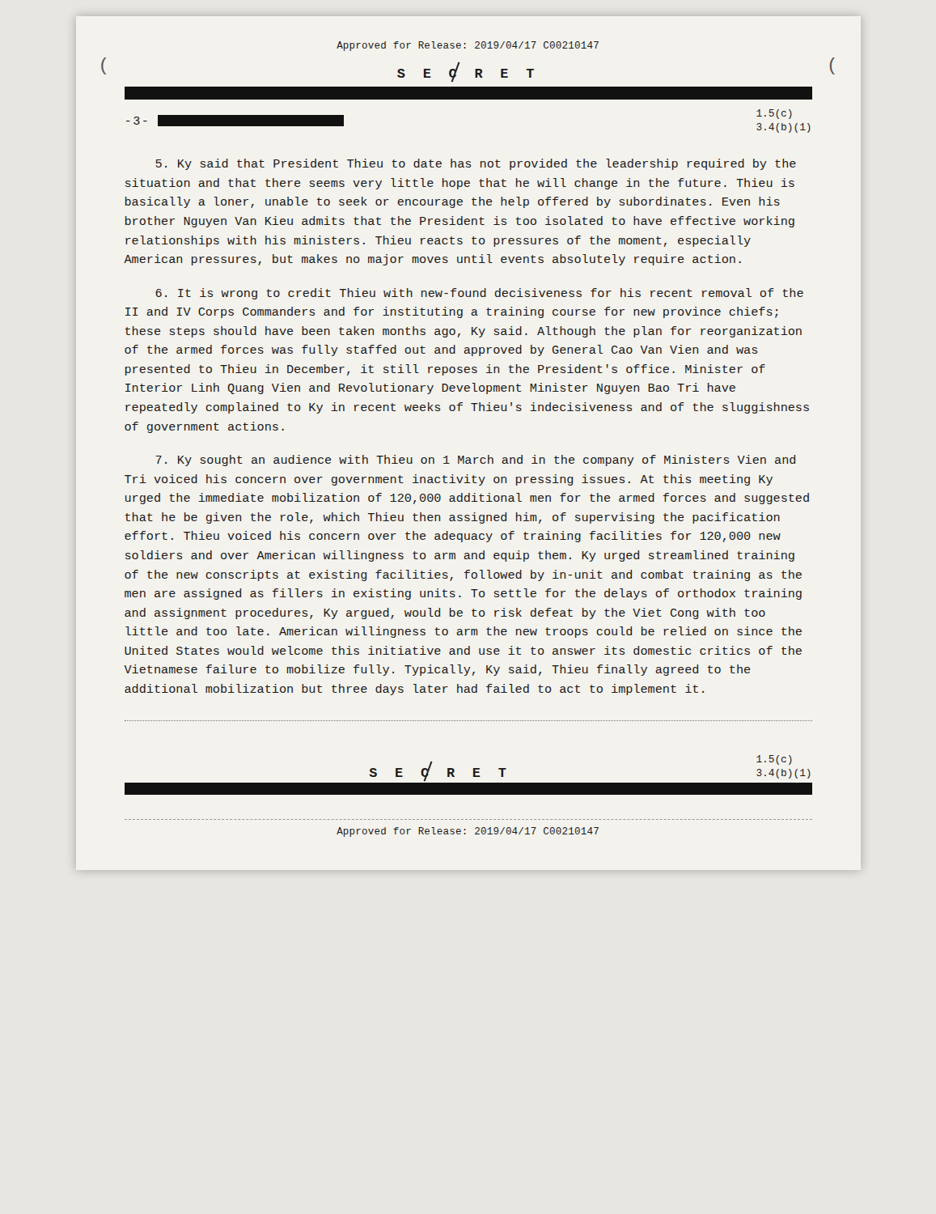Approved for Release: 2019/04/17 C00210147
( (
S E C R E T
-3-
1.5(c)
3.4(b)(1)
5. Ky said that President Thieu to date has not provided the leadership required by the situation and that there seems very little hope that he will change in the future. Thieu is basically a loner, unable to seek or encourage the help offered by subordinates. Even his brother Nguyen Van Kieu admits that the President is too isolated to have effective working relationships with his ministers. Thieu reacts to pressures of the moment, especially American pressures, but makes no major moves until events absolutely require action.
6. It is wrong to credit Thieu with new-found decisiveness for his recent removal of the II and IV Corps Commanders and for instituting a training course for new province chiefs; these steps should have been taken months ago, Ky said. Although the plan for reorganization of the armed forces was fully staffed out and approved by General Cao Van Vien and was presented to Thieu in December, it still reposes in the President's office. Minister of Interior Linh Quang Vien and Revolutionary Development Minister Nguyen Bao Tri have repeatedly complained to Ky in recent weeks of Thieu's indecisiveness and of the sluggishness of government actions.
7. Ky sought an audience with Thieu on 1 March and in the company of Ministers Vien and Tri voiced his concern over government inactivity on pressing issues. At this meeting Ky urged the immediate mobilization of 120,000 additional men for the armed forces and suggested that he be given the role, which Thieu then assigned him, of supervising the pacification effort. Thieu voiced his concern over the adequacy of training facilities for 120,000 new soldiers and over American willingness to arm and equip them. Ky urged streamlined training of the new conscripts at existing facilities, followed by in-unit and combat training as the men are assigned as fillers in existing units. To settle for the delays of orthodox training and assignment procedures, Ky argued, would be to risk defeat by the Viet Cong with too little and too late. American willingness to arm the new troops could be relied on since the United States would welcome this initiative and use it to answer its domestic critics of the Vietnamese failure to mobilize fully. Typically, Ky said, Thieu finally agreed to the additional mobilization but three days later had failed to act to implement it.
S E C R E T
1.5(c)
3.4(b)(1)
Approved for Release: 2019/04/17 C00210147